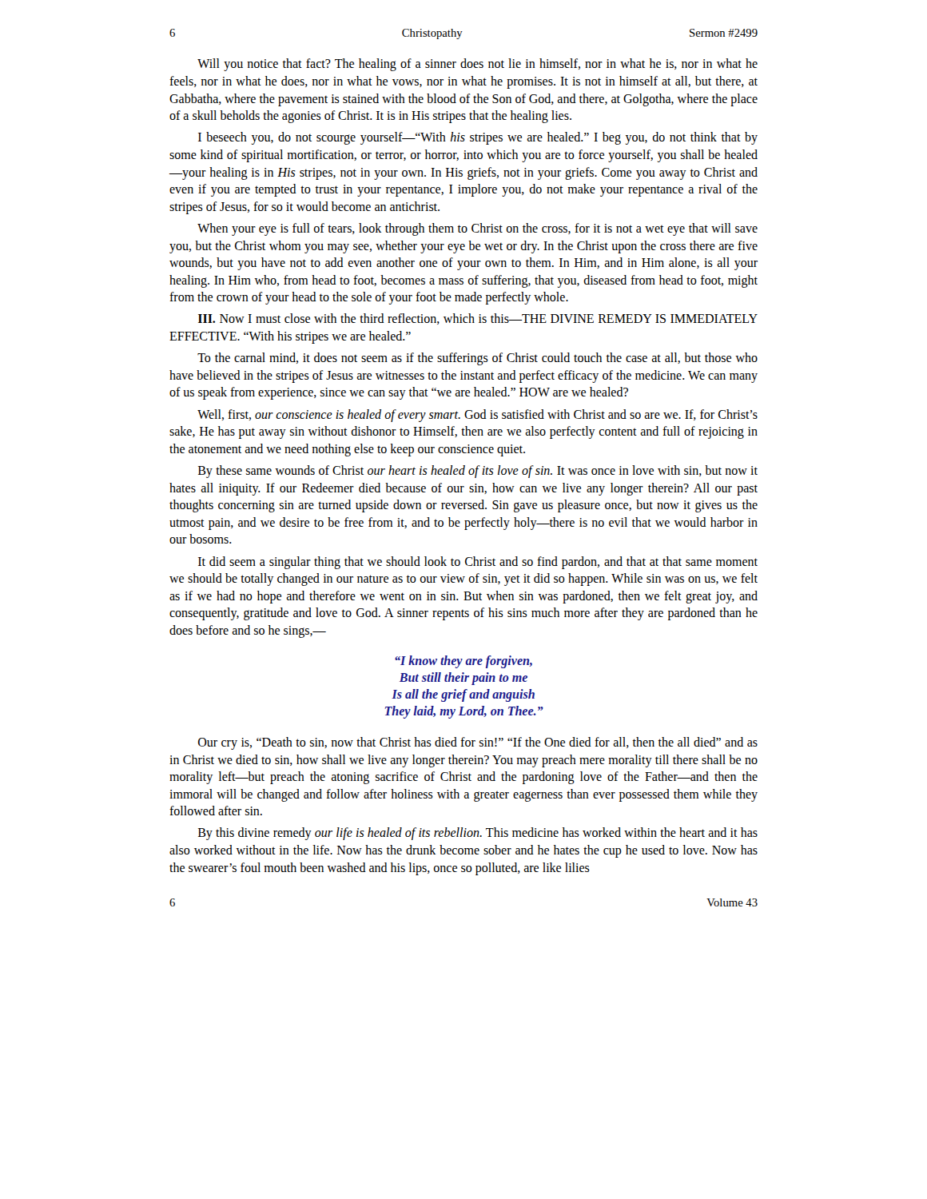6 Christopathy Sermon #2499
Will you notice that fact? The healing of a sinner does not lie in himself, nor in what he is, nor in what he feels, nor in what he does, nor in what he vows, nor in what he promises. It is not in himself at all, but there, at Gabbatha, where the pavement is stained with the blood of the Son of God, and there, at Golgotha, where the place of a skull beholds the agonies of Christ. It is in His stripes that the healing lies.
I beseech you, do not scourge yourself—“With his stripes we are healed.” I beg you, do not think that by some kind of spiritual mortification, or terror, or horror, into which you are to force yourself, you shall be healed—your healing is in His stripes, not in your own. In His griefs, not in your griefs. Come you away to Christ and even if you are tempted to trust in your repentance, I implore you, do not make your repentance a rival of the stripes of Jesus, for so it would become an antichrist.
When your eye is full of tears, look through them to Christ on the cross, for it is not a wet eye that will save you, but the Christ whom you may see, whether your eye be wet or dry. In the Christ upon the cross there are five wounds, but you have not to add even another one of your own to them. In Him, and in Him alone, is all your healing. In Him who, from head to foot, becomes a mass of suffering, that you, diseased from head to foot, might from the crown of your head to the sole of your foot be made perfectly whole.
III. Now I must close with the third reflection, which is this—THE DIVINE REMEDY IS IMMEDIATELY EFFECTIVE. “With his stripes we are healed.”
To the carnal mind, it does not seem as if the sufferings of Christ could touch the case at all, but those who have believed in the stripes of Jesus are witnesses to the instant and perfect efficacy of the medicine. We can many of us speak from experience, since we can say that “we are healed.” HOW are we healed?
Well, first, our conscience is healed of every smart. God is satisfied with Christ and so are we. If, for Christ’s sake, He has put away sin without dishonor to Himself, then are we also perfectly content and full of rejoicing in the atonement and we need nothing else to keep our conscience quiet.
By these same wounds of Christ our heart is healed of its love of sin. It was once in love with sin, but now it hates all iniquity. If our Redeemer died because of our sin, how can we live any longer therein? All our past thoughts concerning sin are turned upside down or reversed. Sin gave us pleasure once, but now it gives us the utmost pain, and we desire to be free from it, and to be perfectly holy—there is no evil that we would harbor in our bosoms.
It did seem a singular thing that we should look to Christ and so find pardon, and that at that same moment we should be totally changed in our nature as to our view of sin, yet it did so happen. While sin was on us, we felt as if we had no hope and therefore we went on in sin. But when sin was pardoned, then we felt great joy, and consequently, gratitude and love to God. A sinner repents of his sins much more after they are pardoned than he does before and so he sings,—
“I know they are forgiven,
But still their pain to me
Is all the grief and anguish
They laid, my Lord, on Thee.”
Our cry is, “Death to sin, now that Christ has died for sin!” “If the One died for all, then the all died” and as in Christ we died to sin, how shall we live any longer therein? You may preach mere morality till there shall be no morality left—but preach the atoning sacrifice of Christ and the pardoning love of the Father—and then the immoral will be changed and follow after holiness with a greater eagerness than ever possessed them while they followed after sin.
By this divine remedy our life is healed of its rebellion. This medicine has worked within the heart and it has also worked without in the life. Now has the drunk become sober and he hates the cup he used to love. Now has the swearer’s foul mouth been washed and his lips, once so polluted, are like lilies
6 Volume 43